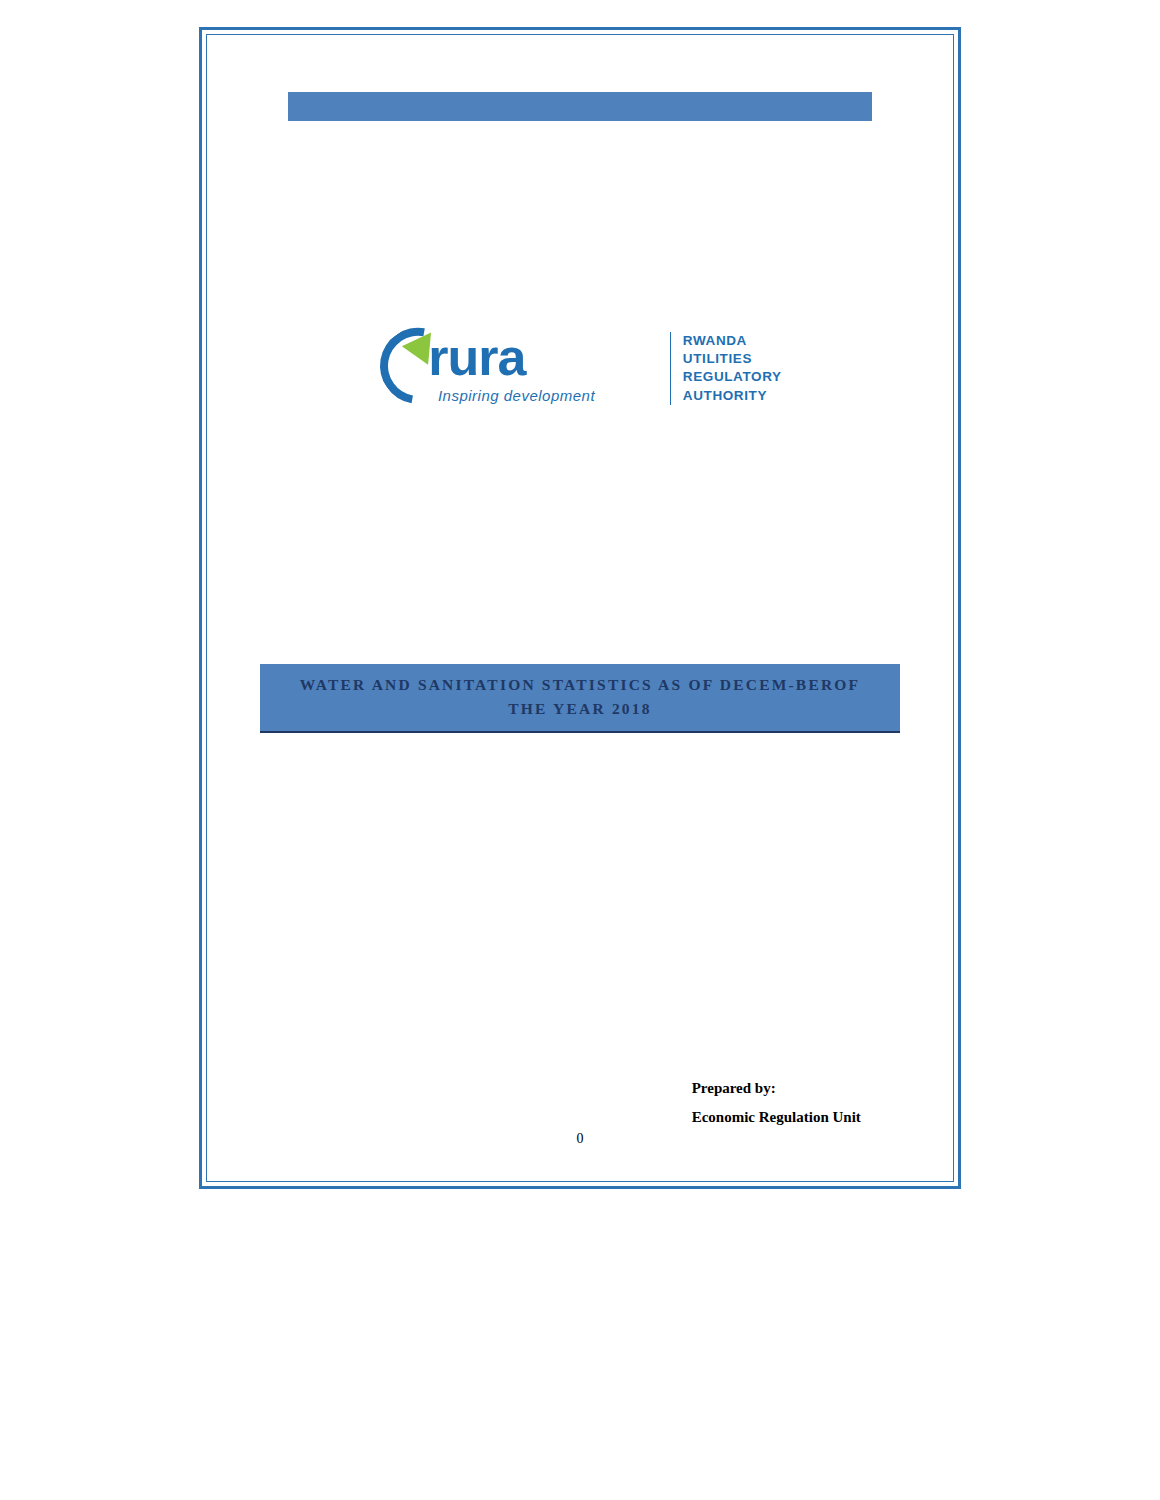rura Inspiring development RWANDA
UTILITIES
REGULATORY
AUTHORITY
Water and Sanitation Statistics as of Decem‑berof the Year 2018
Prepared by:
Economic Regulation Unit
0